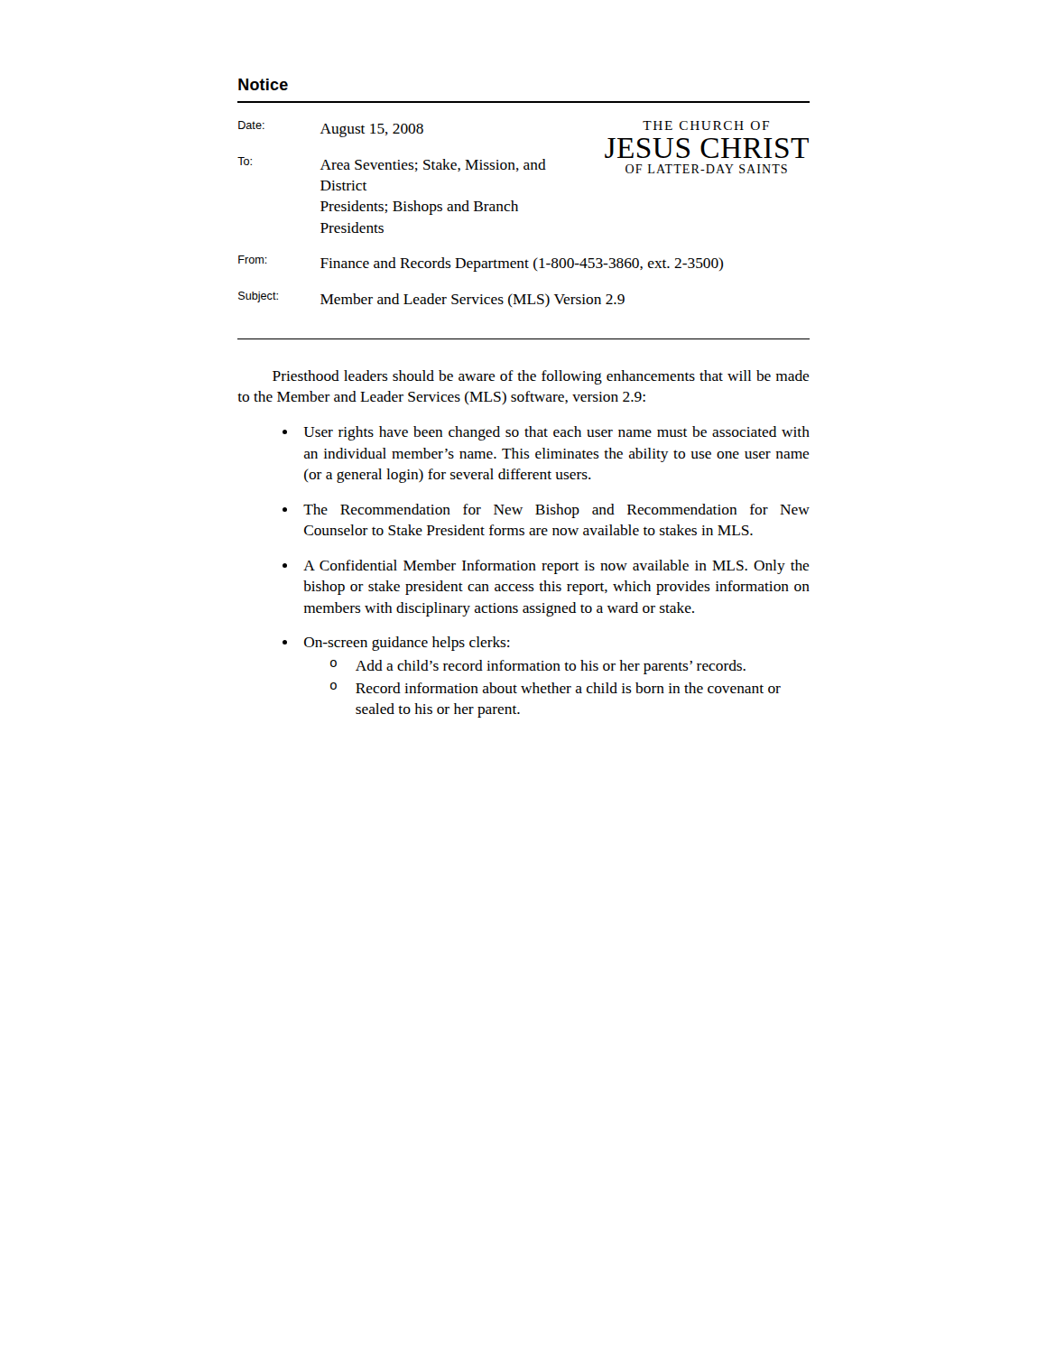Notice
| Date: | August 15, 2008 | The Church of Jesus Christ of Latter-day Saints |
| To: | Area Seventies; Stake, Mission, and District Presidents; Bishops and Branch Presidents |
| From: | Finance and Records Department (1-800-453-3860, ext. 2-3500) |
| Subject: | Member and Leader Services (MLS) Version 2.9 |
Priesthood leaders should be aware of the following enhancements that will be made to the Member and Leader Services (MLS) software, version 2.9:
User rights have been changed so that each user name must be associated with an individual member’s name. This eliminates the ability to use one user name (or a general login) for several different users.
The Recommendation for New Bishop and Recommendation for New Counselor to Stake President forms are now available to stakes in MLS.
A Confidential Member Information report is now available in MLS. Only the bishop or stake president can access this report, which provides information on members with disciplinary actions assigned to a ward or stake.
On-screen guidance helps clerks:
Add a child’s record information to his or her parents’ records.
Record information about whether a child is born in the covenant or sealed to his or her parent.